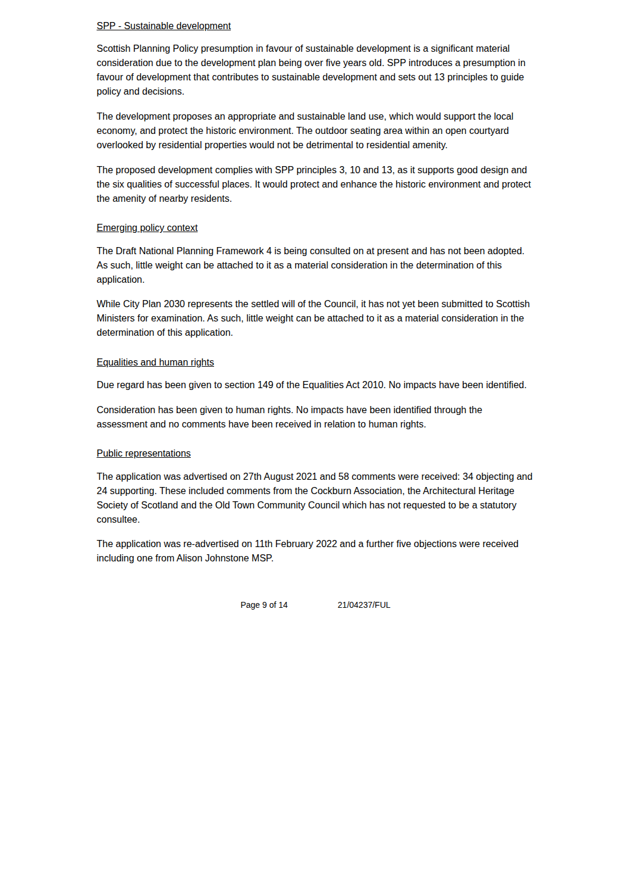SPP - Sustainable development
Scottish Planning Policy presumption in favour of sustainable development is a significant material consideration due to the development plan being over five years old. SPP introduces a presumption in favour of development that contributes to sustainable development and sets out 13 principles to guide policy and decisions.
The development proposes an appropriate and sustainable land use, which would support the local economy, and protect the historic environment. The outdoor seating area within an open courtyard overlooked by residential properties would not be detrimental to residential amenity.
The proposed development complies with SPP principles 3, 10 and 13, as it supports good design and the six qualities of successful places. It would protect and enhance the historic environment and protect the amenity of nearby residents.
Emerging policy context
The Draft National Planning Framework 4 is being consulted on at present and has not been adopted. As such, little weight can be attached to it as a material consideration in the determination of this application.
While City Plan 2030 represents the settled will of the Council, it has not yet been submitted to Scottish Ministers for examination. As such, little weight can be attached to it as a material consideration in the determination of this application.
Equalities and human rights
Due regard has been given to section 149 of the Equalities Act 2010. No impacts have been identified.
Consideration has been given to human rights. No impacts have been identified through the assessment and no comments have been received in relation to human rights.
Public representations
The application was advertised on 27th August 2021 and 58 comments were received: 34 objecting and 24 supporting. These included comments from the Cockburn Association, the Architectural Heritage Society of Scotland and the Old Town Community Council which has not requested to be a statutory consultee.
The application was re-advertised on 11th February 2022 and a further five objections were received including one from Alison Johnstone MSP.
Page 9 of 14 21/04237/FUL